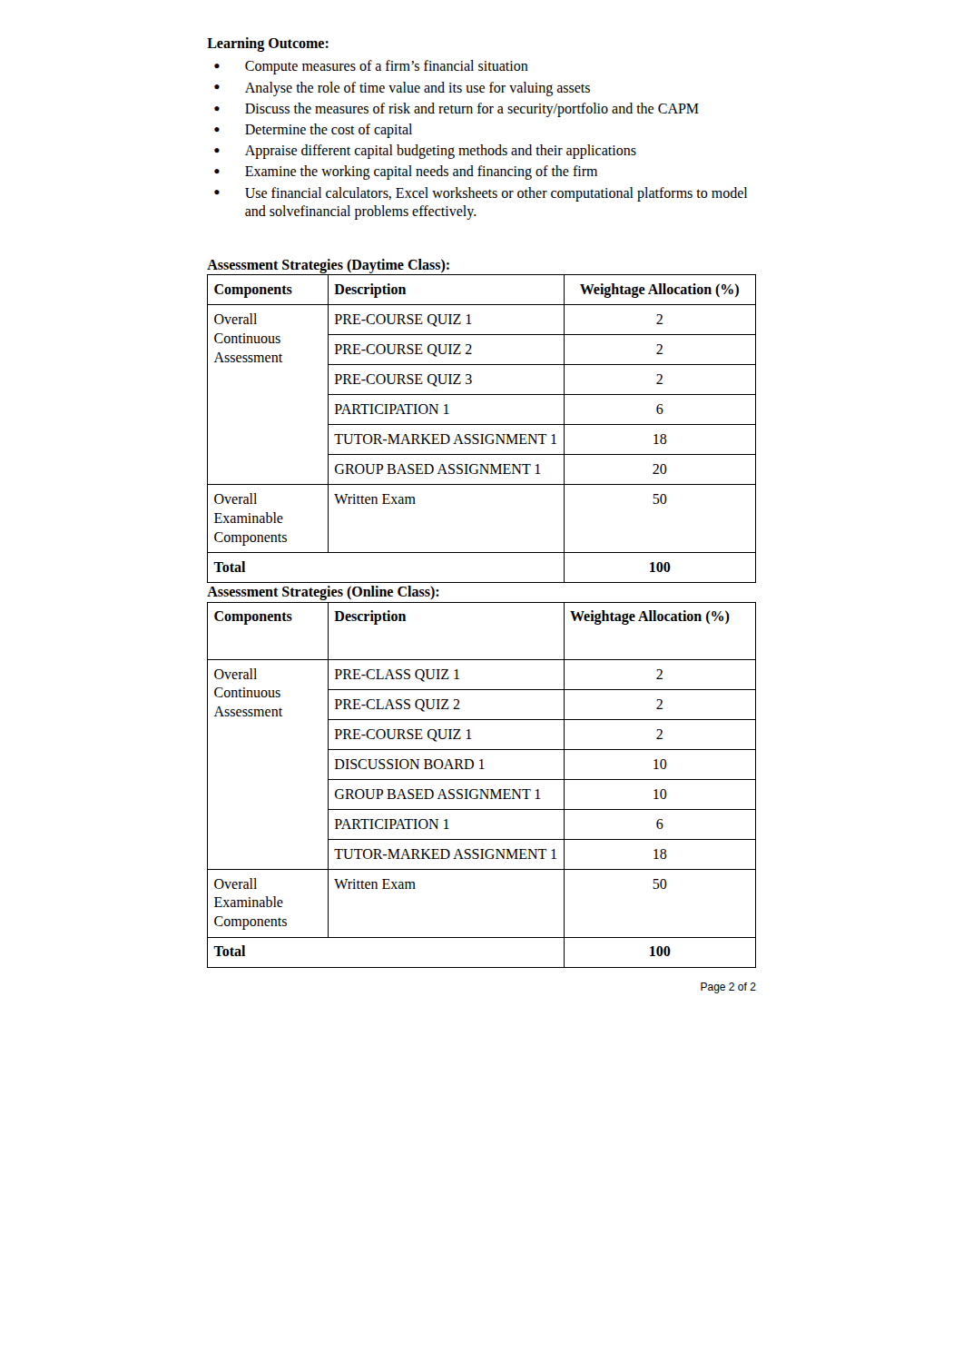Learning Outcome:
Compute measures of a firm’s financial situation
Analyse the role of time value and its use for valuing assets
Discuss the measures of risk and return for a security/portfolio and the CAPM
Determine the cost of capital
Appraise different capital budgeting methods and their applications
Examine the working capital needs and financing of the firm
Use financial calculators, Excel worksheets or other computational platforms to model and solvefinancial problems effectively.
Assessment Strategies (Daytime Class):
| Components | Description | Weightage Allocation (%) |
| --- | --- | --- |
| Overall Continuous Assessment | PRE-COURSE QUIZ 1 | 2 |
| PRE-COURSE QUIZ 2 | 2 |
| PRE-COURSE QUIZ 3 | 2 |
| PARTICIPATION 1 | 6 |
| TUTOR-MARKED ASSIGNMENT 1 | 18 |
| GROUP BASED ASSIGNMENT 1 | 20 |
| Overall Examinable Components | Written Exam | 50 |
| Total | 100 |
Assessment Strategies (Online Class):
| Components | Description | Weightage Allocation (%) |
| --- | --- | --- |
| Overall Continuous Assessment | PRE-CLASS QUIZ 1 | 2 |
| PRE-CLASS QUIZ 2 | 2 |
| PRE-COURSE QUIZ 1 | 2 |
| DISCUSSION BOARD 1 | 10 |
| GROUP BASED ASSIGNMENT 1 | 10 |
| PARTICIPATION 1 | 6 |
| TUTOR-MARKED ASSIGNMENT 1 | 18 |
| Overall Examinable Components | Written Exam | 50 |
| Total | 100 |
Page 2 of 2